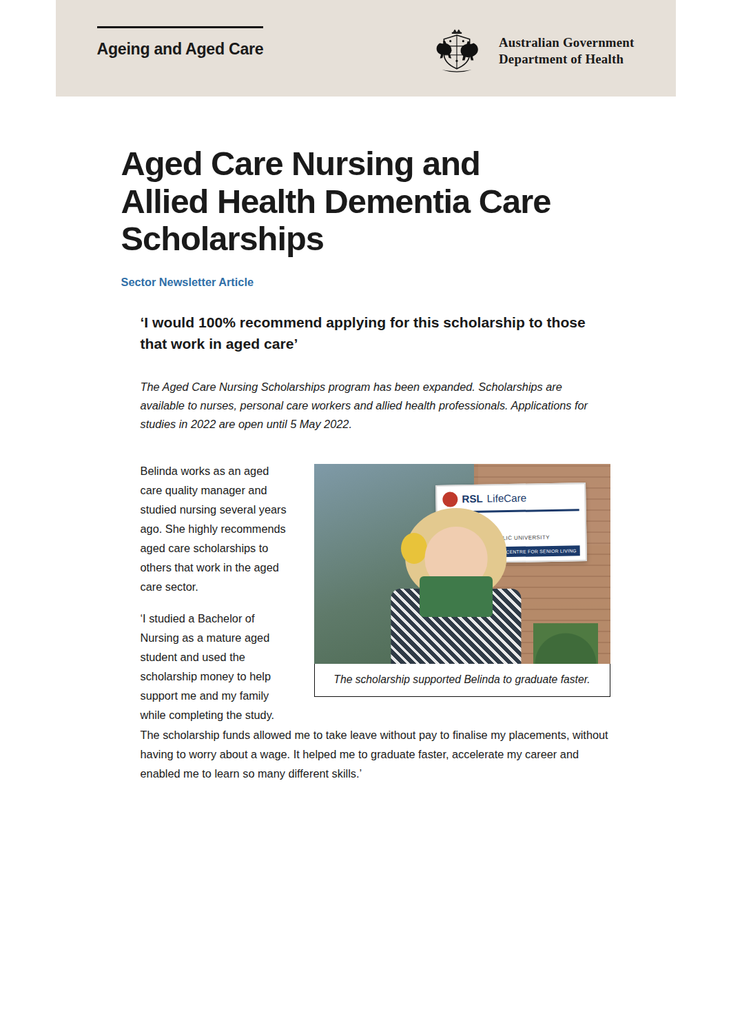Ageing and Aged Care
Australian Government
Department of Health
Aged Care Nursing and Allied Health Dementia Care Scholarships
Sector Newsletter Article
‘I would 100% recommend applying for this scholarship to those that work in aged care’
The Aged Care Nursing Scholarships program has been expanded. Scholarships are available to nurses, personal care workers and allied health professionals. Applications for studies in 2022 are open until 5 May 2022.
RSLLifeCare
✚ ACU
AUSTRALIAN CATHOLIC UNIVERSITY
UNIVERSITY AFFILIATED CENTRE FOR SENIOR LIVING
The scholarship supported Belinda to graduate faster.
Belinda works as an aged care quality manager and studied nursing several years ago. She highly recommends aged care scholarships to others that work in the aged care sector.
‘I studied a Bachelor of Nursing as a mature aged student and used the scholarship money to help support me and my family while completing the study. The scholarship funds allowed me to take leave without pay to finalise my placements, without having to worry about a wage. It helped me to graduate faster, accelerate my career and enabled me to learn so many different skills.’